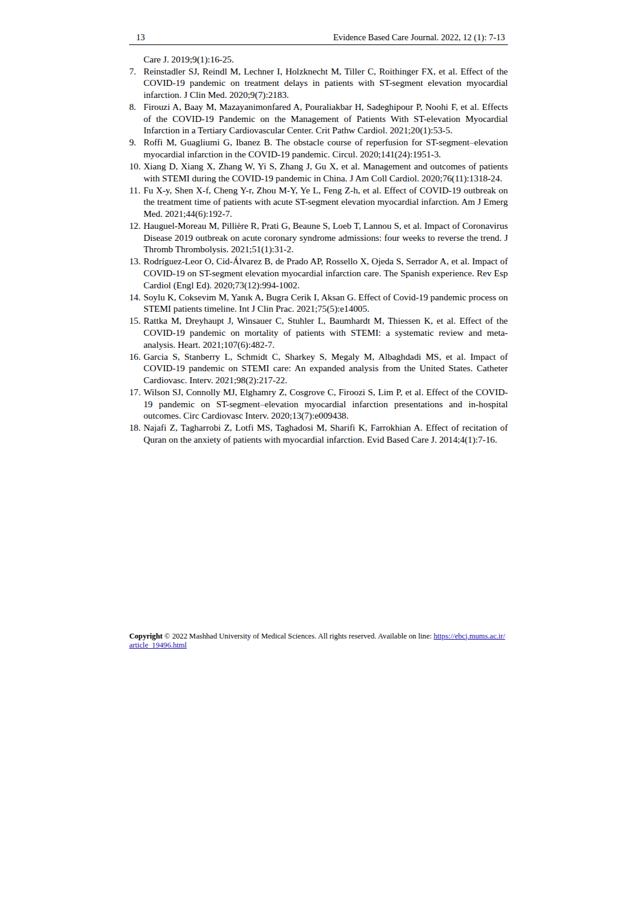13 Evidence Based Care Journal. 2022, 12 (1): 7-13
Care J. 2019;9(1):16-25.
7. Reinstadler SJ, Reindl M, Lechner I, Holzknecht M, Tiller C, Roithinger FX, et al. Effect of the COVID-19 pandemic on treatment delays in patients with ST-segment elevation myocardial infarction. J Clin Med. 2020;9(7):2183.
8. Firouzi A, Baay M, Mazayanimonfared A, Pouraliakbar H, Sadeghipour P, Noohi F, et al. Effects of the COVID-19 Pandemic on the Management of Patients With ST-elevation Myocardial Infarction in a Tertiary Cardiovascular Center. Crit Pathw Cardiol. 2021;20(1):53-5.
9. Roffi M, Guagliumi G, Ibanez B. The obstacle course of reperfusion for ST-segment–elevation myocardial infarction in the COVID-19 pandemic. Circul. 2020;141(24):1951-3.
10. Xiang D, Xiang X, Zhang W, Yi S, Zhang J, Gu X, et al. Management and outcomes of patients with STEMI during the COVID-19 pandemic in China. J Am Coll Cardiol. 2020;76(11):1318-24.
11. Fu X-y, Shen X-f, Cheng Y-r, Zhou M-Y, Ye L, Feng Z-h, et al. Effect of COVID-19 outbreak on the treatment time of patients with acute ST-segment elevation myocardial infarction. Am J Emerg Med. 2021;44(6):192-7.
12. Hauguel-Moreau M, Pillière R, Prati G, Beaune S, Loeb T, Lannou S, et al. Impact of Coronavirus Disease 2019 outbreak on acute coronary syndrome admissions: four weeks to reverse the trend. J Thromb Thrombolysis. 2021;51(1):31-2.
13. Rodríguez-Leor O, Cid-Álvarez B, de Prado AP, Rossello X, Ojeda S, Serrador A, et al. Impact of COVID-19 on ST-segment elevation myocardial infarction care. The Spanish experience. Rev Esp Cardiol (Engl Ed). 2020;73(12):994-1002.
14. Soylu K, Coksevim M, Yanık A, Bugra Cerik I, Aksan G. Effect of Covid‐19 pandemic process on STEMI patients timeline. Int J Clin Prac. 2021;75(5):e14005.
15. Rattka M, Dreyhaupt J, Winsauer C, Stuhler L, Baumhardt M, Thiessen K, et al. Effect of the COVID-19 pandemic on mortality of patients with STEMI: a systematic review and meta-analysis. Heart. 2021;107(6):482-7.
16. Garcia S, Stanberry L, Schmidt C, Sharkey S, Megaly M, Albaghdadi MS, et al. Impact of COVID-19 pandemic on STEMI care: An expanded analysis from the United States. Catheter Cardiovasc. Interv. 2021;98(2):217-22.
17. Wilson SJ, Connolly MJ, Elghamry Z, Cosgrove C, Firoozi S, Lim P, et al. Effect of the COVID-19 pandemic on ST-segment–elevation myocardial infarction presentations and in-hospital outcomes. Circ Cardiovasc Interv. 2020;13(7):e009438.
18. Najafi Z, Tagharrobi Z, Lotfi MS, Taghadosi M, Sharifi K, Farrokhian A. Effect of recitation of Quran on the anxiety of patients with myocardial infarction. Evid Based Care J. 2014;4(1):7-16.
Copyright © 2022 Mashhad University of Medical Sciences. All rights reserved. Available on line: https://ebcj.mums.ac.ir/article_19496.html